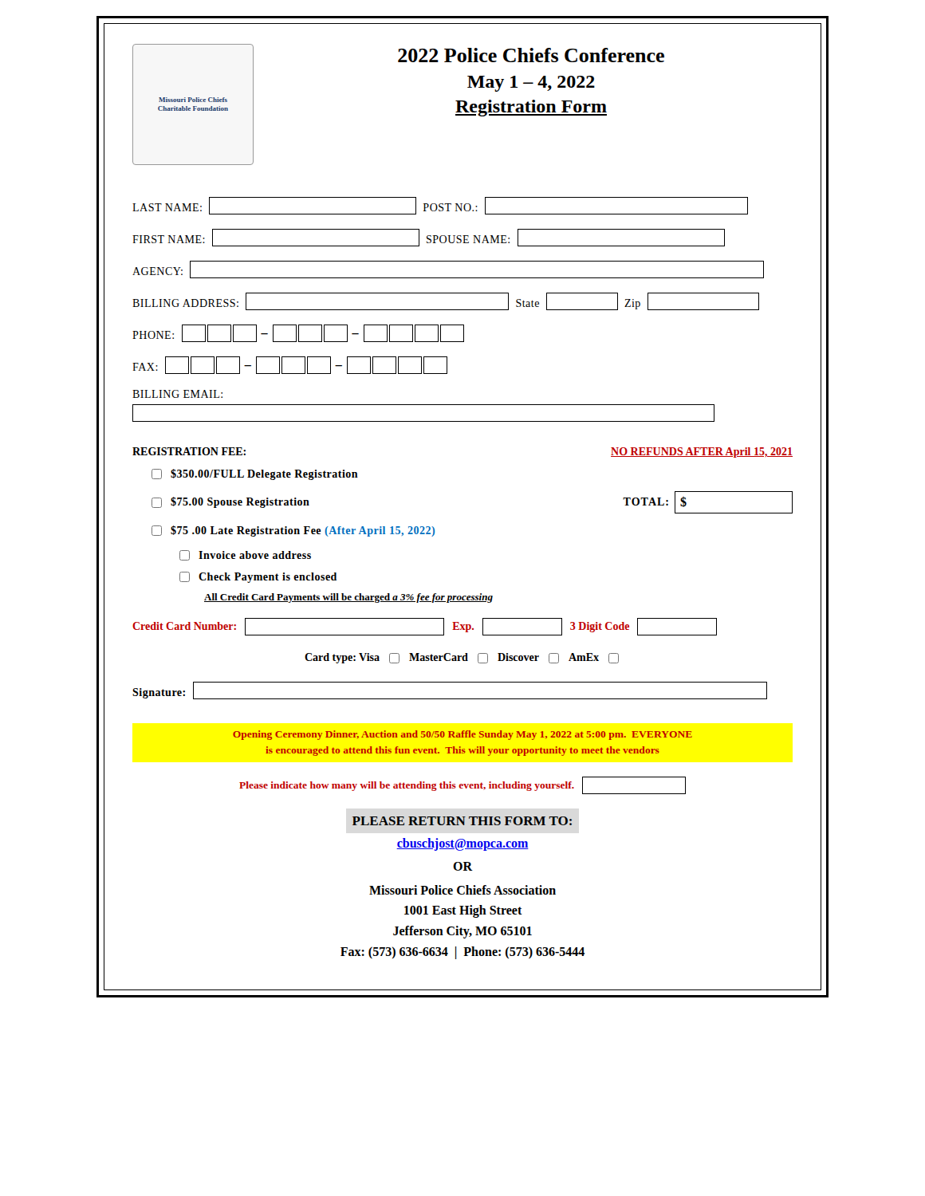Missouri Police Chiefs
Charitable Foundation
2022 Police Chiefs Conference
May 1 – 4, 2022
Registration Form
Last Name: Post No.:
First Name: Spouse Name:
Agency:
Billing Address: State Zip
Phone: – –
Fax: – –
Billing Email:
REGISTRATION FEE: NO REFUNDS AFTER April 15, 2021
$350.00/FULL Delegate Registration
$75.00 Spouse Registration TOTAL: $
$75 .00 Late Registration Fee (After April 15, 2022)
Invoice above address
Check Payment is enclosed
All Credit Card Payments will be charged a 3% fee for processing
Credit Card Number: Exp. 3 Digit Code
Card type: Visa MasterCard Discover AmEx
Signature:
Opening Ceremony Dinner, Auction and 50/50 Raffle Sunday May 1, 2022 at 5:00 pm. EVERYONE
is encouraged to attend this fun event. This will your opportunity to meet the vendors
Please indicate how many will be attending this event, including yourself.
PLEASE RETURN THIS FORM TO:
cbuschjost@mopca.com OR Missouri Police Chiefs Association
1001 East High Street
Jefferson City, MO 65101
Fax: (573) 636-6634 | Phone: (573) 636-5444